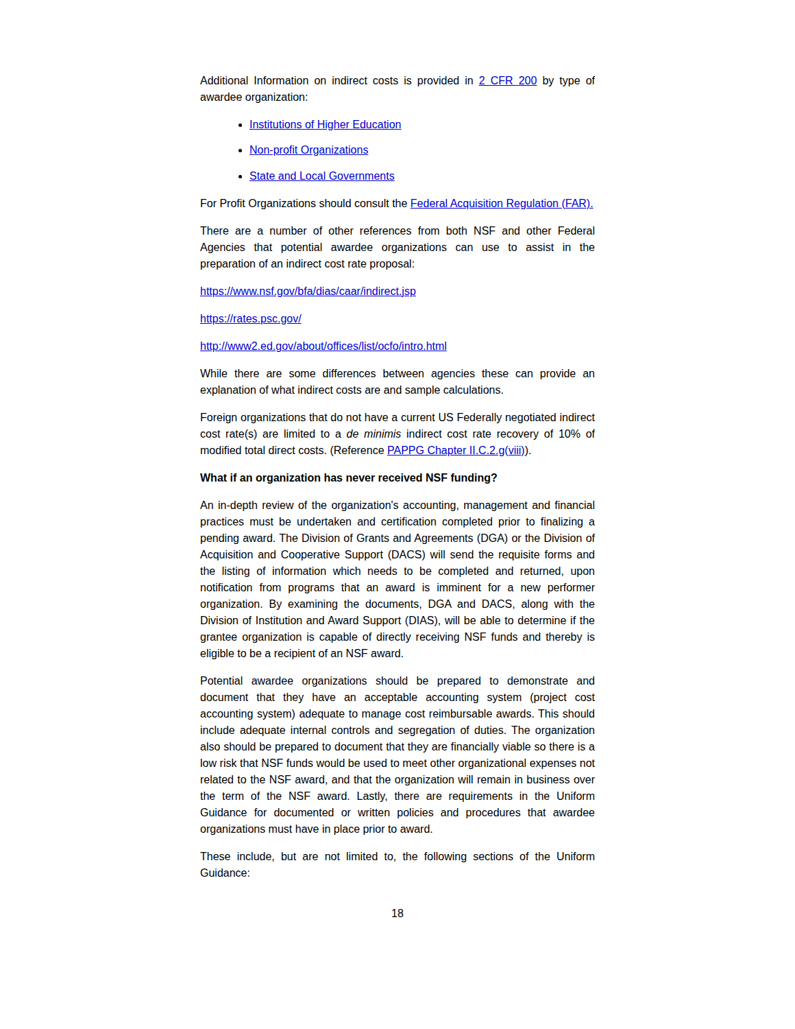Additional Information on indirect costs is provided in 2 CFR 200 by type of awardee organization:
Institutions of Higher Education
Non-profit Organizations
State and Local Governments
For Profit Organizations should consult the Federal Acquisition Regulation (FAR).
There are a number of other references from both NSF and other Federal Agencies that potential awardee organizations can use to assist in the preparation of an indirect cost rate proposal:
https://www.nsf.gov/bfa/dias/caar/indirect.jsp
https://rates.psc.gov/
http://www2.ed.gov/about/offices/list/ocfo/intro.html
While there are some differences between agencies these can provide an explanation of what indirect costs are and sample calculations.
Foreign organizations that do not have a current US Federally negotiated indirect cost rate(s) are limited to a de minimis indirect cost rate recovery of 10% of modified total direct costs. (Reference PAPPG Chapter II.C.2.g(viii)).
What if an organization has never received NSF funding?
An in-depth review of the organization's accounting, management and financial practices must be undertaken and certification completed prior to finalizing a pending award. The Division of Grants and Agreements (DGA) or the Division of Acquisition and Cooperative Support (DACS) will send the requisite forms and the listing of information which needs to be completed and returned, upon notification from programs that an award is imminent for a new performer organization. By examining the documents, DGA and DACS, along with the Division of Institution and Award Support (DIAS), will be able to determine if the grantee organization is capable of directly receiving NSF funds and thereby is eligible to be a recipient of an NSF award.
Potential awardee organizations should be prepared to demonstrate and document that they have an acceptable accounting system (project cost accounting system) adequate to manage cost reimbursable awards. This should include adequate internal controls and segregation of duties. The organization also should be prepared to document that they are financially viable so there is a low risk that NSF funds would be used to meet other organizational expenses not related to the NSF award, and that the organization will remain in business over the term of the NSF award. Lastly, there are requirements in the Uniform Guidance for documented or written policies and procedures that awardee organizations must have in place prior to award.
These include, but are not limited to, the following sections of the Uniform Guidance:
18